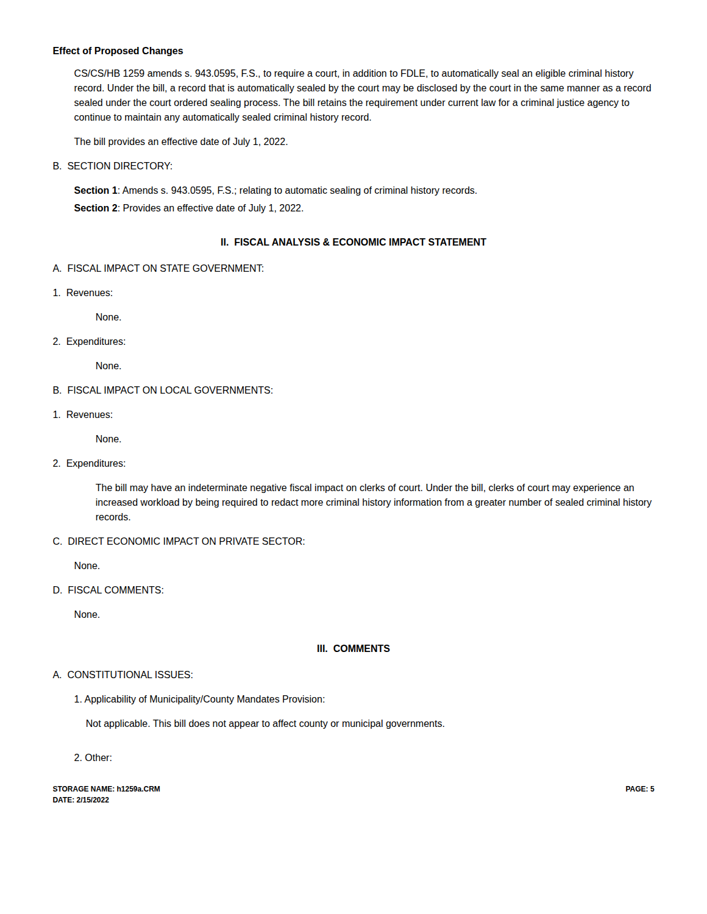Effect of Proposed Changes
CS/CS/HB 1259 amends s. 943.0595, F.S., to require a court, in addition to FDLE, to automatically seal an eligible criminal history record. Under the bill, a record that is automatically sealed by the court may be disclosed by the court in the same manner as a record sealed under the court ordered sealing process. The bill retains the requirement under current law for a criminal justice agency to continue to maintain any automatically sealed criminal history record.
The bill provides an effective date of July 1, 2022.
B. SECTION DIRECTORY:
Section 1: Amends s. 943.0595, F.S.; relating to automatic sealing of criminal history records.
Section 2: Provides an effective date of July 1, 2022.
II. FISCAL ANALYSIS & ECONOMIC IMPACT STATEMENT
A. FISCAL IMPACT ON STATE GOVERNMENT:
1. Revenues:
None.
2. Expenditures:
None.
B. FISCAL IMPACT ON LOCAL GOVERNMENTS:
1. Revenues:
None.
2. Expenditures:
The bill may have an indeterminate negative fiscal impact on clerks of court. Under the bill, clerks of court may experience an increased workload by being required to redact more criminal history information from a greater number of sealed criminal history records.
C. DIRECT ECONOMIC IMPACT ON PRIVATE SECTOR:
None.
D. FISCAL COMMENTS:
None.
III. COMMENTS
A. CONSTITUTIONAL ISSUES:
1. Applicability of Municipality/County Mandates Provision:
Not applicable. This bill does not appear to affect county or municipal governments.
2. Other:
STORAGE NAME: h1259a.CRM DATE: 2/15/2022
PAGE: 5